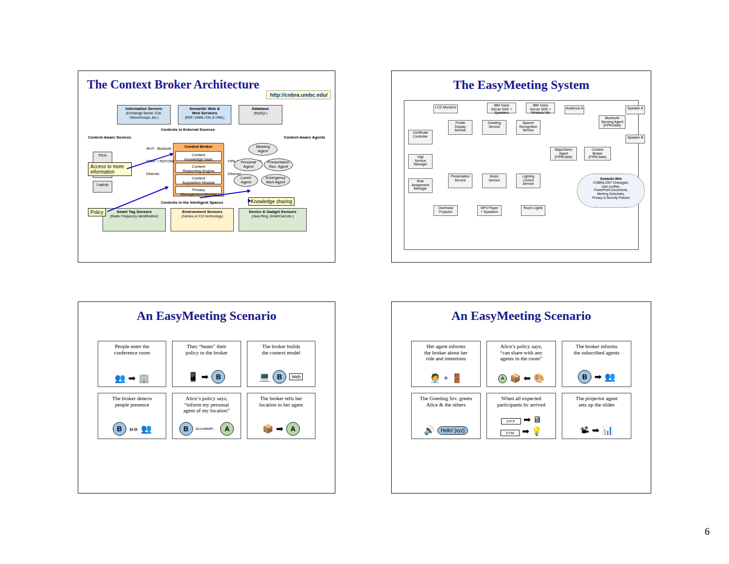The Context Broker Architecture
http://cobra.umbc.edu/
Information Servers
(Exchange Server, iCal,
YahooGroups, etc.)
Semantic Web &
Web Services
(RDF, DAML+OIL & OWL)
Database
(MySQL)
Contexts in External Sources
Context-Aware Devices
Context-Aware Agents
Context Broker
Context
knowledge base
Context
Reasoning Engine
Context
Acquisition Module
Privacy
Management Module
Wi-Fi Bluetooth
SOAP + RDF/OWL
Ethernet
FIPA-ACL + RDF/OWL
Ethernet
Meeting
Agent
Personal
Agent
Presentation
Rec. Agent
Lunch
Agent
Emergency
Alert Agent
PDA
Phone
Laptop
Contexts in the Intelligent Spaces
Smart Tag Sensors
(Radio Frequency Identification)
Environment Sensors
(Xanboo & X10 technology)
Device & Gadget Sensors
(Java Ring, SmartCard etc.)
Access to more
information
Knowledge sharing
Policy
The EasyMeeting System
LCD Monitors
IBM Voice
Server SDK +
Speakers
IBM Voice
Server SDK +
Wireless Mic
Certificate
Controller
Vigil
Service
Manager
Role
Assignment
Manager
Profile
Display
Service
Greeting
Service
Speech
Recognition
Service
Presentation
Service
Music
Service
Lighting
Control
Service
MajorDemo
Agent
(FIPA/Jade)
Context
Broker
(FIPA/Jade)
Bluetooth
Sensing Agent
(FIPA/Jade)
Audience A
Speaker A
Speaker B
Semantic Web
COBRA-ONT Ontologies,
User profiles,
PowerPoint Documents,
Meeting Schedules,
Privacy & Security Policies
Overhead
Projector
MP3 Player
+ Speakers
Room Lights
An EasyMeeting Scenario
People enter the
conference room
👥➡🏢
They “beam” their
policy to the broker
📱➡B
The broker builds
the context model
💻BWeb
The broker detects
people presence
B»»👥
Alice’s policy says,
“inform my personal
agent of my location”
B isLocatedIn … A
The broker tells her
location to her agent
📦➡A
An EasyMeeting Scenario
Her agent informs
the broker about her
role and intentions
🧑‍💼+🚪
Alice’s policy says,
“can share with any
agents in the room”
A📦⬅🎨
The broker informs
the subscribed agents
B➡👥
The Greeting Srv. greets
Alice & the others
🔊Hello! [xyz]
When all expected
participants hv arrived
OFF ➡ 🖥 DIM ➡ 💡
The projector agent
sets up the slides
📽➡📊
6